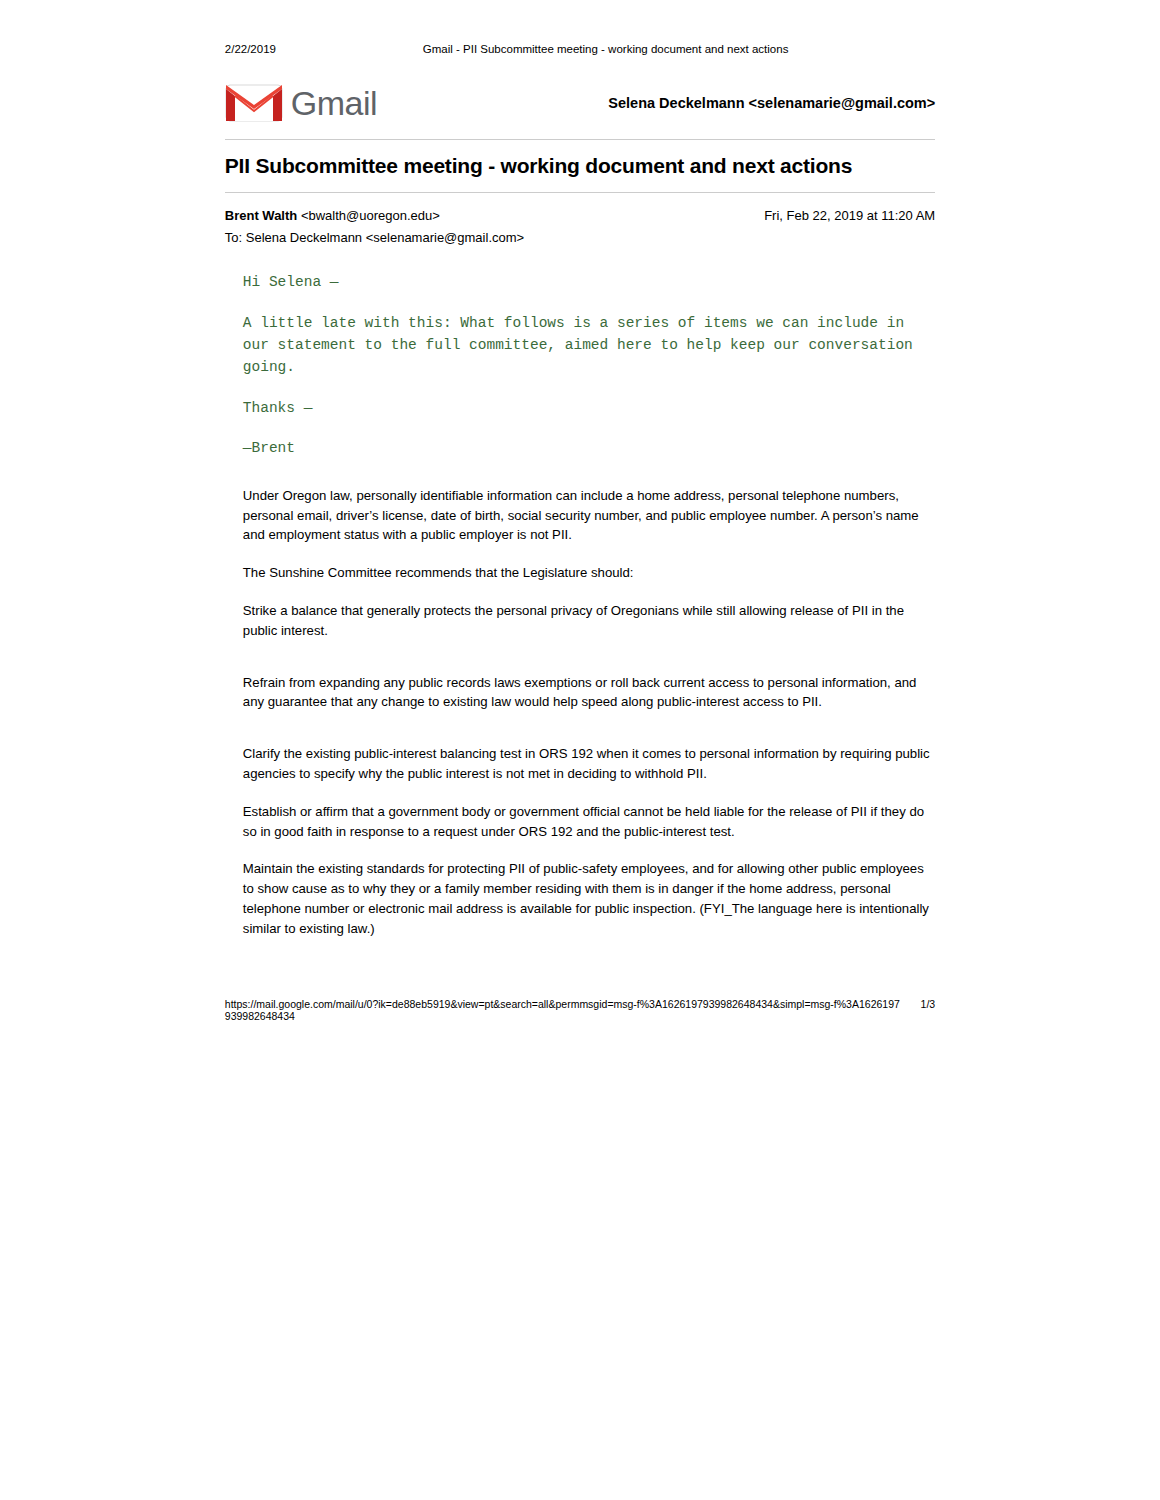2/22/2019
Gmail - PII Subcommittee meeting - working document and next actions
Gmail
Selena Deckelmann <selenamarie@gmail.com>
PII Subcommittee meeting - working document and next actions
Brent Walth <bwalth@uoregon.edu>
Fri, Feb 22, 2019 at 11:20 AM
To: Selena Deckelmann <selenamarie@gmail.com>
Hi Selena —
A little late with this: What follows is a series of items we can include in our statement to the full committee, aimed here to help keep our conversation going.
Thanks —
—Brent
Under Oregon law, personally identifiable information can include a home address, personal telephone numbers, personal email, driver’s license, date of birth, social security number, and public employee number. A person’s name and employment status with a public employer is not PII.
The Sunshine Committee recommends that the Legislature should:
Strike a balance that generally protects the personal privacy of Oregonians while still allowing release of PII in the public interest.
Refrain from expanding any public records laws exemptions or roll back current access to personal information, and any guarantee that any change to existing law would help speed along public-interest access to PII.
Clarify the existing public-interest balancing test in ORS 192 when it comes to personal information by requiring public agencies to specify why the public interest is not met in deciding to withhold PII.
Establish or affirm that a government body or government official cannot be held liable for the release of PII if they do so in good faith in response to a request under ORS 192 and the public-interest test.
Maintain the existing standards for protecting PII of public-safety employees, and for allowing other public employees to show cause as to why they or a family member residing with them is in danger if the home address, personal telephone number or electronic mail address is available for public inspection. (FYI_The language here is intentionally similar to existing law.)
https://mail.google.com/mail/u/0?ik=de88eb5919&view=pt&search=all&permmsgid=msg-f%3A1626197939982648434&simpl=msg-f%3A1626197939982648434
1/3